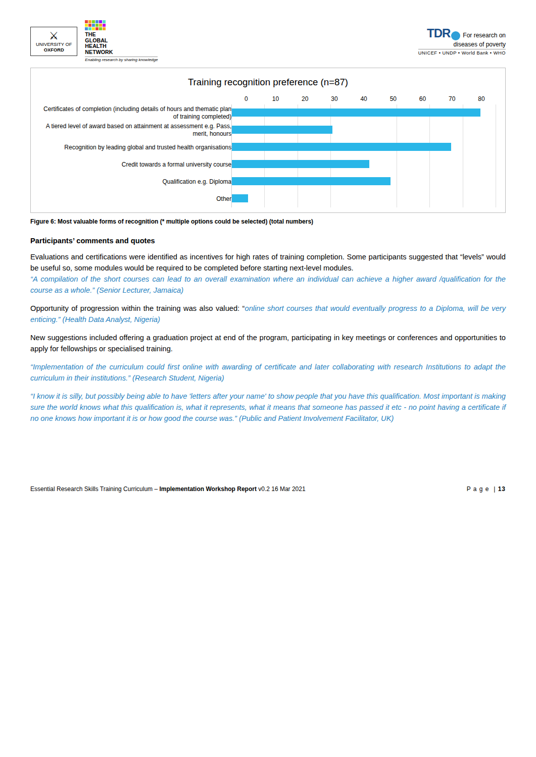⚔ UNIVERSITY OF
OXFORD
THE
GLOBAL
HEALTH
NETWORK
Enabling research by sharing knowledge
TDR For research on
diseases of poverty
UNICEF • UNDP • World Bank • WHO
Training recognition preference (n=87)
| | 0 10 20 30 40 50 60 70 80 |
| Certificates of completion (including details of hours and thematic plan of training completed) | |
| A tiered level of award based on attainment at assessment e.g. Pass, merit, honours | |
| Recognition by leading global and trusted health organisations | |
| Credit towards a formal university course | |
| Qualification e.g. Diploma | |
| Other | |
Figure 6: Most valuable forms of recognition (* multiple options could be selected) (total numbers)
Participants’ comments and quotes
Evaluations and certifications were identified as incentives for high rates of training completion. Some participants suggested that “levels” would be useful so, some modules would be required to be completed before starting next-level modules.
“A compilation of the short courses can lead to an overall examination where an individual can achieve a higher award /qualification for the course as a whole.” (Senior Lecturer, Jamaica)
Opportunity of progression within the training was also valued: “online short courses that would eventually progress to a Diploma, will be very enticing.” (Health Data Analyst, Nigeria)
New suggestions included offering a graduation project at end of the program, participating in key meetings or conferences and opportunities to apply for fellowships or specialised training.
“Implementation of the curriculum could first online with awarding of certificate and later collaborating with research Institutions to adapt the curriculum in their institutions.” (Research Student, Nigeria)
“I know it is silly, but possibly being able to have 'letters after your name' to show people that you have this qualification. Most important is making sure the world knows what this qualification is, what it represents, what it means that someone has passed it etc - no point having a certificate if no one knows how important it is or how good the course was.” (Public and Patient Involvement Facilitator, UK)
Essential Research Skills Training Curriculum – Implementation Workshop Report v0.2 16 Mar 2021
P a g e | 13